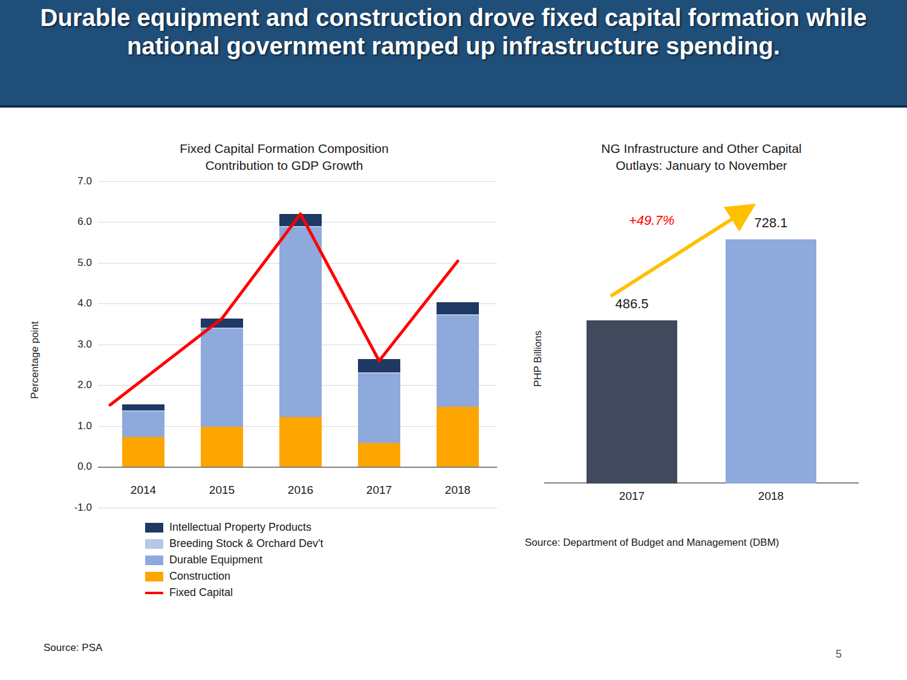Durable equipment and construction drove fixed capital formation while national government ramped up infrastructure spending.
Fixed Capital Formation Composition
Contribution to GDP Growth
NG Infrastructure and Other Capital
Outlays: January to November
Percentage point
PHP Billions
7.0
6.0
5.0
4.0
3.0
2.0
1.0
0.0
-1.0
2014 : construction .73 ; durable .62 ; breeding .02 ; ipp .15 (total 1.52)
2014
2015
2016
2017
2018
Intellectual Property Products
Breeding Stock & Orchard Dev't
Durable Equipment
Construction
Fixed Capital
486.5
2017
728.1
2018
+49.7%
Source: PSA
Source: Department of Budget and Management (DBM)
5